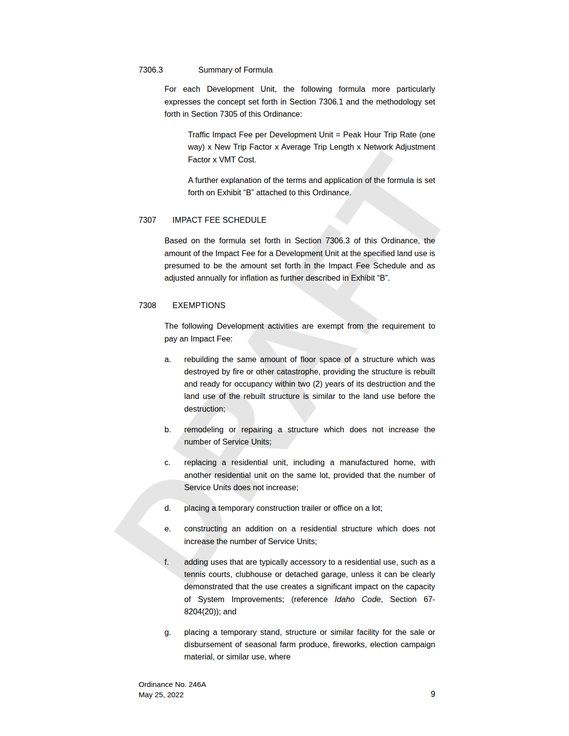DRAFT
7306.3 Summary of Formula
For each Development Unit, the following formula more particularly expresses the concept set forth in Section 7306.1 and the methodology set forth in Section 7305 of this Ordinance:
Traffic Impact Fee per Development Unit = Peak Hour Trip Rate (one way) x New Trip Factor x Average Trip Length x Network Adjustment Factor x VMT Cost.
A further explanation of the terms and application of the formula is set forth on Exhibit “B” attached to this Ordinance.
7307
IMPACT FEE SCHEDULE
Based on the formula set forth in Section 7306.3 of this Ordinance, the amount of the Impact Fee for a Development Unit at the specified land use is presumed to be the amount set forth in the Impact Fee Schedule and as adjusted annually for inflation as further described in Exhibit “B”.
7308
EXEMPTIONS
The following Development activities are exempt from the requirement to pay an Impact Fee:
a. rebuilding the same amount of floor space of a structure which was destroyed by fire or other catastrophe, providing the structure is rebuilt and ready for occupancy within two (2) years of its destruction and the land use of the rebuilt structure is similar to the land use before the destruction;
b. remodeling or repairing a structure which does not increase the number of Service Units;
c. replacing a residential unit, including a manufactured home, with another residential unit on the same lot, provided that the number of Service Units does not increase;
d. placing a temporary construction trailer or office on a lot;
e. constructing an addition on a residential structure which does not increase the number of Service Units;
f. adding uses that are typically accessory to a residential use, such as a tennis courts, clubhouse or detached garage, unless it can be clearly demonstrated that the use creates a significant impact on the capacity of System Improvements; (reference Idaho Code, Section 67-8204(20)); and
g. placing a temporary stand, structure or similar facility for the sale or disbursement of seasonal farm produce, fireworks, election campaign material, or similar use, where
Ordinance No. 246A
May 25, 2022
9